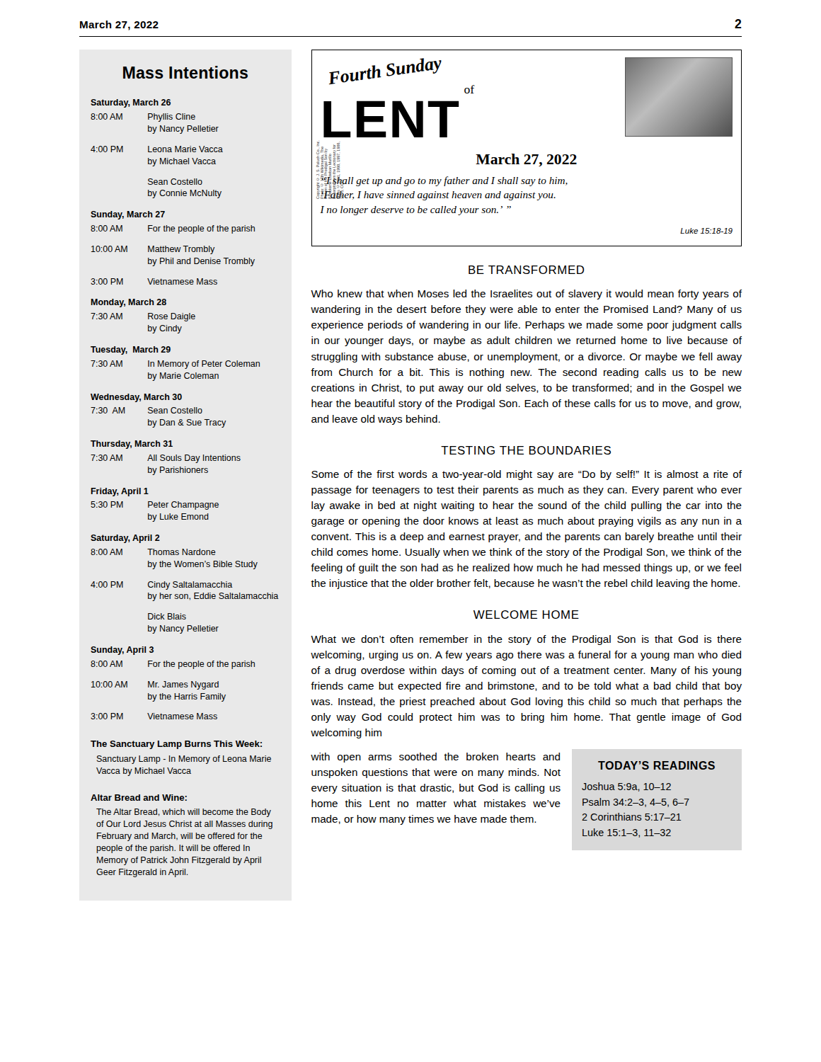March 27, 2022 2
Mass Intentions
Saturday, March 26
| 8:00 AM | Phyllis Cline by Nancy Pelletier |
| 4:00 PM | Leona Marie Vacca by Michael Vacca |
| | Sean Costello by Connie McNulty |
Sunday, March 27
| 8:00 AM | For the people of the parish |
| 10:00 AM | Matthew Trombly by Phil and Denise Trombly |
| 3:00 PM | Vietnamese Mass |
Monday, March 28
| 7:30 AM | Rose Daigle by Cindy |
Tuesday, March 29
| 7:30 AM | In Memory of Peter Coleman by Marie Coleman |
Wednesday, March 30
| 7:30 AM | Sean Costello by Dan & Sue Tracy |
Thursday, March 31
| 7:30 AM | All Souls Day Intentions by Parishioners |
Friday, April 1
| 5:30 PM | Peter Champagne by Luke Emond |
Saturday, April 2
| 8:00 AM | Thomas Nardone by the Women’s Bible Study |
| 4:00 PM | Cindy Saltalamacchia by her son, Eddie Saltalamacchia |
| | Dick Blais by Nancy Pelletier |
Sunday, April 3
| 8:00 AM | For the people of the parish |
| 10:00 AM | Mr. James Nygard by the Harris Family |
| 3:00 PM | Vietnamese Mass |
The Sanctuary Lamp Burns This Week:
Sanctuary Lamp - In Memory of Leona Marie Vacca by Michael Vacca
Altar Bread and Wine:
The Altar Bread, which will become the Body of Our Lord Jesus Christ at all Masses during February and March, will be offered for the people of the parish. It will be offered In Memory of Patrick John Fitzgerald by April Geer Fitzgerald in April.
Copyright © J. S. Paluch Co., Inc.
Photo: © 17th Wikimedia, The Return of the Prodigal Son by Bartolome Esteban Murillo
Excerpts from the Lectionary for Mass © 2001, 1998, 1997, 1986, 1970, CCD.
Fourth Sunday
of
LENT
March 27, 2022
“I shall get up and go to my father and I shall say to him,
‘Father, I have sinned against heaven and against you.
I no longer deserve to be called your son.’ ”
Luke 15:18-19
BE TRANSFORMED
Who knew that when Moses led the Israelites out of slavery it would mean forty years of wandering in the desert before they were able to enter the Promised Land? Many of us experience periods of wandering in our life. Perhaps we made some poor judgment calls in our younger days, or maybe as adult children we returned home to live because of struggling with substance abuse, or unemployment, or a divorce. Or maybe we fell away from Church for a bit. This is nothing new. The second reading calls us to be new creations in Christ, to put away our old selves, to be transformed; and in the Gospel we hear the beautiful story of the Prodigal Son. Each of these calls for us to move, and grow, and leave old ways behind.
TESTING THE BOUNDARIES
Some of the first words a two-year-old might say are “Do by self!” It is almost a rite of passage for teenagers to test their parents as much as they can. Every parent who ever lay awake in bed at night waiting to hear the sound of the child pulling the car into the garage or opening the door knows at least as much about praying vigils as any nun in a convent. This is a deep and earnest prayer, and the parents can barely breathe until their child comes home. Usually when we think of the story of the Prodigal Son, we think of the feeling of guilt the son had as he realized how much he had messed things up, or we feel the injustice that the older brother felt, because he wasn’t the rebel child leaving the home.
WELCOME HOME
What we don’t often remember in the story of the Prodigal Son is that God is there welcoming, urging us on. A few years ago there was a funeral for a young man who died of a drug overdose within days of coming out of a treatment center. Many of his young friends came but expected fire and brimstone, and to be told what a bad child that boy was. Instead, the priest preached about God loving this child so much that perhaps the only way God could protect him was to bring him home. That gentle image of God welcoming him
with open arms soothed the broken hearts and unspoken questions that were on many minds. Not every situation is that drastic, but God is calling us home this Lent no matter what mistakes we’ve made, or how many times we have made them.
TODAY’S READINGS
Joshua 5:9a, 10–12
Psalm 34:2–3, 4–5, 6–7
2 Corinthians 5:17–21
Luke 15:1–3, 11–32